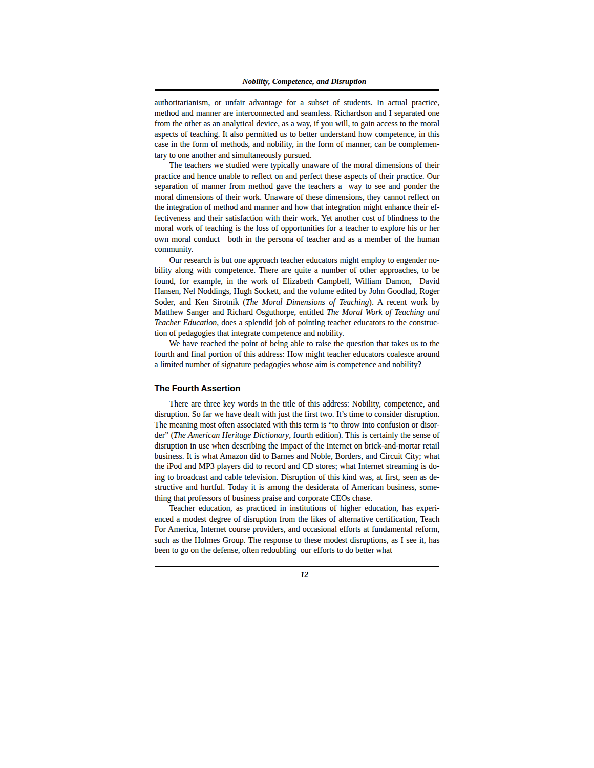Nobility, Competence, and Disruption
authoritarianism, or unfair advantage for a subset of students. In actual practice, method and manner are interconnected and seamless. Richardson and I separated one from the other as an analytical device, as a way, if you will, to gain access to the moral aspects of teaching. It also permitted us to better understand how competence, in this case in the form of methods, and nobility, in the form of manner, can be complementary to one another and simultaneously pursued.
The teachers we studied were typically unaware of the moral dimensions of their practice and hence unable to reflect on and perfect these aspects of their practice. Our separation of manner from method gave the teachers a way to see and ponder the moral dimensions of their work. Unaware of these dimensions, they cannot reflect on the integration of method and manner and how that integration might enhance their effectiveness and their satisfaction with their work. Yet another cost of blindness to the moral work of teaching is the loss of opportunities for a teacher to explore his or her own moral conduct—both in the persona of teacher and as a member of the human community.
Our research is but one approach teacher educators might employ to engender nobility along with competence. There are quite a number of other approaches, to be found, for example, in the work of Elizabeth Campbell, William Damon, David Hansen, Nel Noddings, Hugh Sockett, and the volume edited by John Goodlad, Roger Soder, and Ken Sirotnik (The Moral Dimensions of Teaching). A recent work by Matthew Sanger and Richard Osguthorpe, entitled The Moral Work of Teaching and Teacher Education, does a splendid job of pointing teacher educators to the construction of pedagogies that integrate competence and nobility.
We have reached the point of being able to raise the question that takes us to the fourth and final portion of this address: How might teacher educators coalesce around a limited number of signature pedagogies whose aim is competence and nobility?
The Fourth Assertion
There are three key words in the title of this address: Nobility, competence, and disruption. So far we have dealt with just the first two. It’s time to consider disruption. The meaning most often associated with this term is “to throw into confusion or disorder” (The American Heritage Dictionary, fourth edition). This is certainly the sense of disruption in use when describing the impact of the Internet on brick-and-mortar retail business. It is what Amazon did to Barnes and Noble, Borders, and Circuit City; what the iPod and MP3 players did to record and CD stores; what Internet streaming is doing to broadcast and cable television. Disruption of this kind was, at first, seen as destructive and hurtful. Today it is among the desiderata of American business, something that professors of business praise and corporate CEOs chase.
Teacher education, as practiced in institutions of higher education, has experienced a modest degree of disruption from the likes of alternative certification, Teach For America, Internet course providers, and occasional efforts at fundamental reform, such as the Holmes Group. The response to these modest disruptions, as I see it, has been to go on the defense, often redoubling our efforts to do better what
12